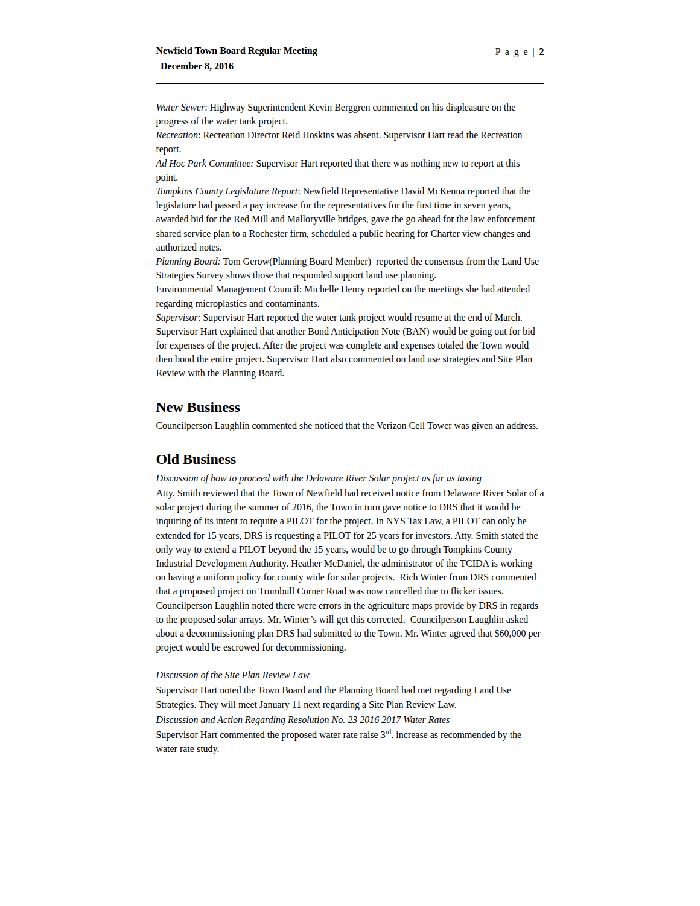Newfield Town Board Regular Meeting December 8, 2016
P a g e | 2
Water Sewer: Highway Superintendent Kevin Berggren commented on his displeasure on the progress of the water tank project.
Recreation: Recreation Director Reid Hoskins was absent. Supervisor Hart read the Recreation report.
Ad Hoc Park Committee: Supervisor Hart reported that there was nothing new to report at this point.
Tompkins County Legislature Report: Newfield Representative David McKenna reported that the legislature had passed a pay increase for the representatives for the first time in seven years, awarded bid for the Red Mill and Malloryville bridges, gave the go ahead for the law enforcement shared service plan to a Rochester firm, scheduled a public hearing for Charter view changes and authorized notes.
Planning Board: Tom Gerow(Planning Board Member) reported the consensus from the Land Use Strategies Survey shows those that responded support land use planning.
Environmental Management Council: Michelle Henry reported on the meetings she had attended regarding microplastics and contaminants.
Supervisor: Supervisor Hart reported the water tank project would resume at the end of March. Supervisor Hart explained that another Bond Anticipation Note (BAN) would be going out for bid for expenses of the project. After the project was complete and expenses totaled the Town would then bond the entire project. Supervisor Hart also commented on land use strategies and Site Plan Review with the Planning Board.
New Business
Councilperson Laughlin commented she noticed that the Verizon Cell Tower was given an address.
Old Business
Discussion of how to proceed with the Delaware River Solar project as far as taxing
Atty. Smith reviewed that the Town of Newfield had received notice from Delaware River Solar of a solar project during the summer of 2016, the Town in turn gave notice to DRS that it would be inquiring of its intent to require a PILOT for the project. In NYS Tax Law, a PILOT can only be extended for 15 years, DRS is requesting a PILOT for 25 years for investors. Atty. Smith stated the only way to extend a PILOT beyond the 15 years, would be to go through Tompkins County Industrial Development Authority. Heather McDaniel, the administrator of the TCIDA is working on having a uniform policy for county wide for solar projects. Rich Winter from DRS commented that a proposed project on Trumbull Corner Road was now cancelled due to flicker issues. Councilperson Laughlin noted there were errors in the agriculture maps provide by DRS in regards to the proposed solar arrays. Mr. Winter’s will get this corrected. Councilperson Laughlin asked about a decommissioning plan DRS had submitted to the Town. Mr. Winter agreed that $60,000 per project would be escrowed for decommissioning.
Discussion of the Site Plan Review Law
Supervisor Hart noted the Town Board and the Planning Board had met regarding Land Use Strategies. They will meet January 11 next regarding a Site Plan Review Law.
Discussion and Action Regarding Resolution No. 23 2016 2017 Water Rates
Supervisor Hart commented the proposed water rate raise 3rd. increase as recommended by the water rate study.